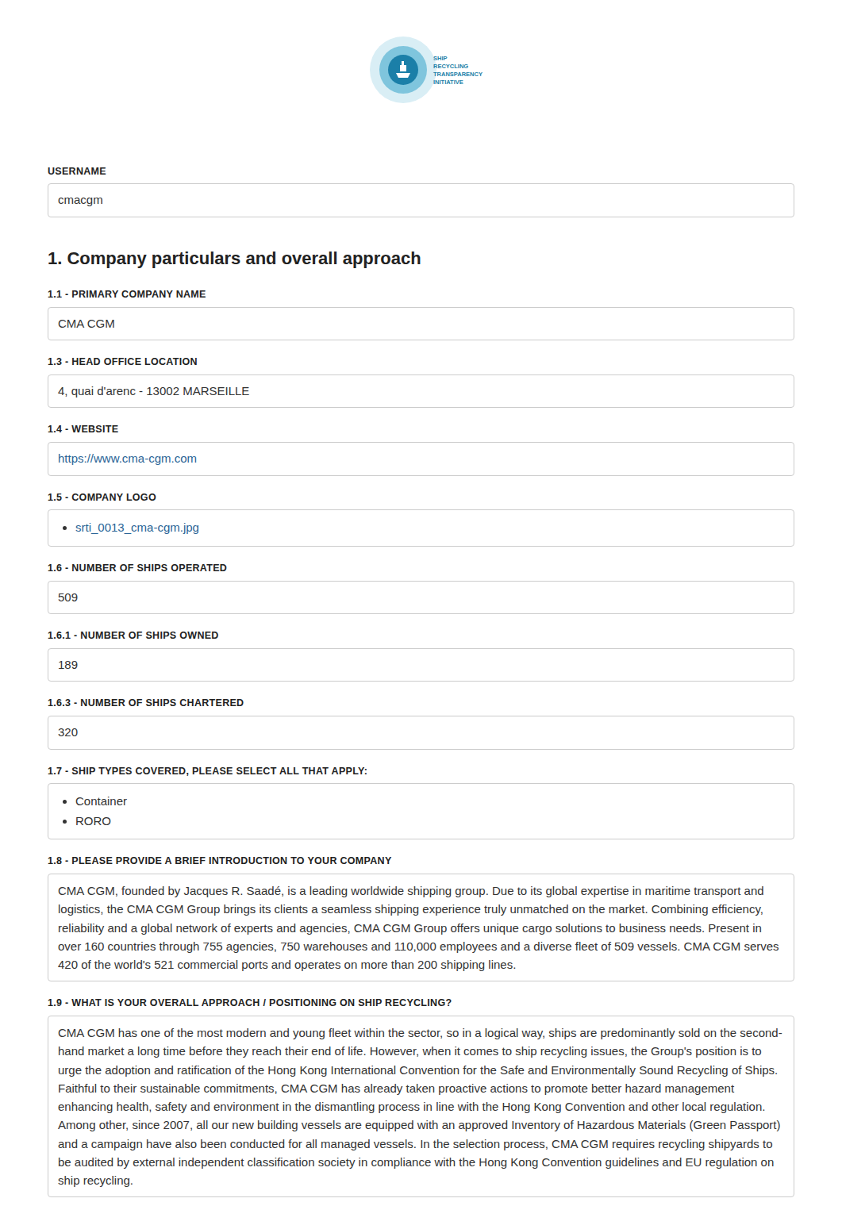SHIP RECYCLING TRANSPARENCY INITIATIVE
USERNAME
cmacgm
1. Company particulars and overall approach
1.1 - PRIMARY COMPANY NAME
CMA CGM
1.3 - HEAD OFFICE LOCATION
4, quai d'arenc - 13002 MARSEILLE
1.4 - WEBSITE
https://www.cma-cgm.com
1.5 - COMPANY LOGO
srti_0013_cma-cgm.jpg
1.6 - NUMBER OF SHIPS OPERATED
509
1.6.1 - NUMBER OF SHIPS OWNED
189
1.6.3 - NUMBER OF SHIPS CHARTERED
320
1.7 - SHIP TYPES COVERED, PLEASE SELECT ALL THAT APPLY:
Container
RORO
1.8 - PLEASE PROVIDE A BRIEF INTRODUCTION TO YOUR COMPANY
CMA CGM, founded by Jacques R. Saadé, is a leading worldwide shipping group. Due to its global expertise in maritime transport and logistics, the CMA CGM Group brings its clients a seamless shipping experience truly unmatched on the market. Combining efficiency, reliability and a global network of experts and agencies, CMA CGM Group offers unique cargo solutions to business needs. Present in over 160 countries through 755 agencies, 750 warehouses and 110,000 employees and a diverse fleet of 509 vessels. CMA CGM serves 420 of the world's 521 commercial ports and operates on more than 200 shipping lines.
1.9 - WHAT IS YOUR OVERALL APPROACH / POSITIONING ON SHIP RECYCLING?
CMA CGM has one of the most modern and young fleet within the sector, so in a logical way, ships are predominantly sold on the second-hand market a long time before they reach their end of life. However, when it comes to ship recycling issues, the Group's position is to urge the adoption and ratification of the Hong Kong International Convention for the Safe and Environmentally Sound Recycling of Ships. Faithful to their sustainable commitments, CMA CGM has already taken proactive actions to promote better hazard management enhancing health, safety and environment in the dismantling process in line with the Hong Kong Convention and other local regulation. Among other, since 2007, all our new building vessels are equipped with an approved Inventory of Hazardous Materials (Green Passport) and a campaign have also been conducted for all managed vessels. In the selection process, CMA CGM requires recycling shipyards to be audited by external independent classification society in compliance with the Hong Kong Convention guidelines and EU regulation on ship recycling.